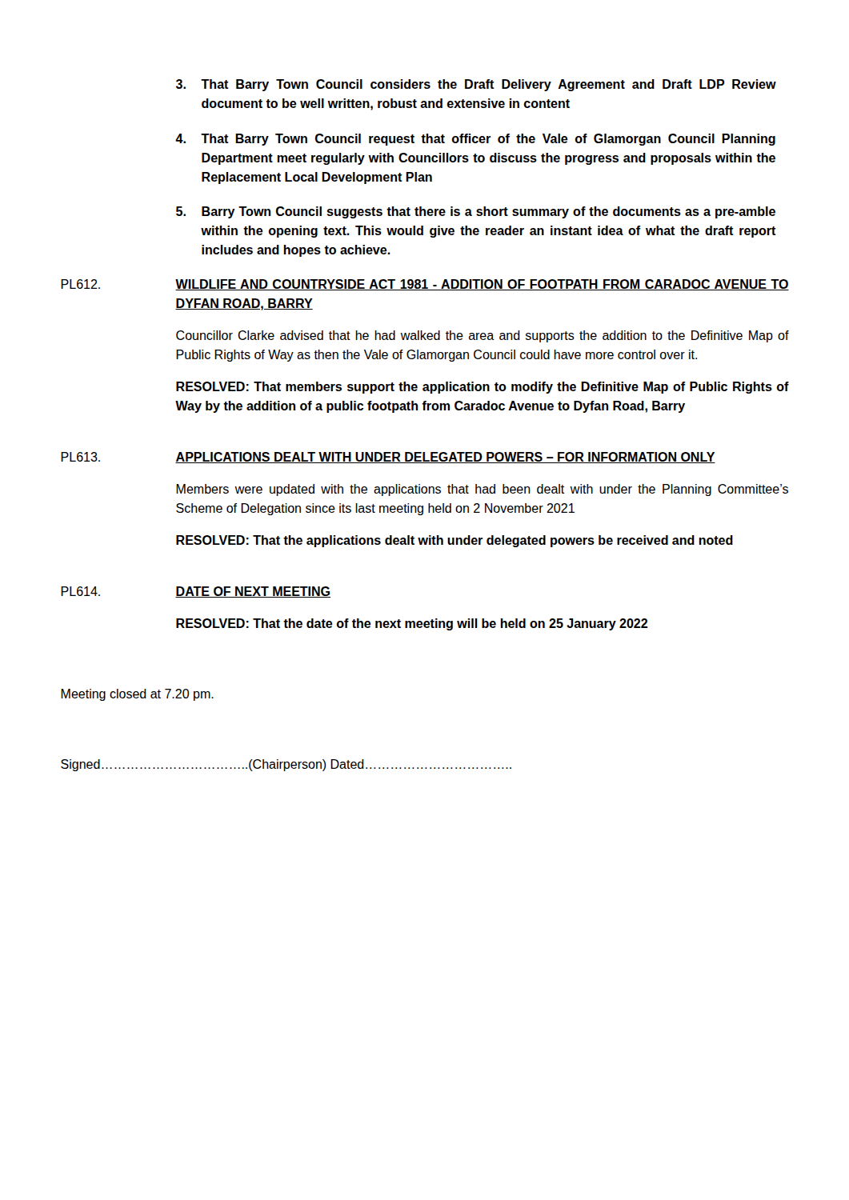3. That Barry Town Council considers the Draft Delivery Agreement and Draft LDP Review document to be well written, robust and extensive in content
4. That Barry Town Council request that officer of the Vale of Glamorgan Council Planning Department meet regularly with Councillors to discuss the progress and proposals within the Replacement Local Development Plan
5. Barry Town Council suggests that there is a short summary of the documents as a pre-amble within the opening text. This would give the reader an instant idea of what the draft report includes and hopes to achieve.
PL612.
Wildlife and Countryside Act 1981 - Addition of Footpath from Caradoc Avenue to Dyfan Road, Barry
Councillor Clarke advised that he had walked the area and supports the addition to the Definitive Map of Public Rights of Way as then the Vale of Glamorgan Council could have more control over it.
RESOLVED: That members support the application to modify the Definitive Map of Public Rights of Way by the addition of a public footpath from Caradoc Avenue to Dyfan Road, Barry
PL613.
Applications Dealt With Under Delegated Powers – For Information Only
Members were updated with the applications that had been dealt with under the Planning Committee’s Scheme of Delegation since its last meeting held on 2 November 2021
RESOLVED: That the applications dealt with under delegated powers be received and noted
PL614.
Date of Next Meeting
RESOLVED: That the date of the next meeting will be held on 25 January 2022
Meeting closed at 7.20 pm.
Signed……………………………..(Chairperson) Dated……………………………..